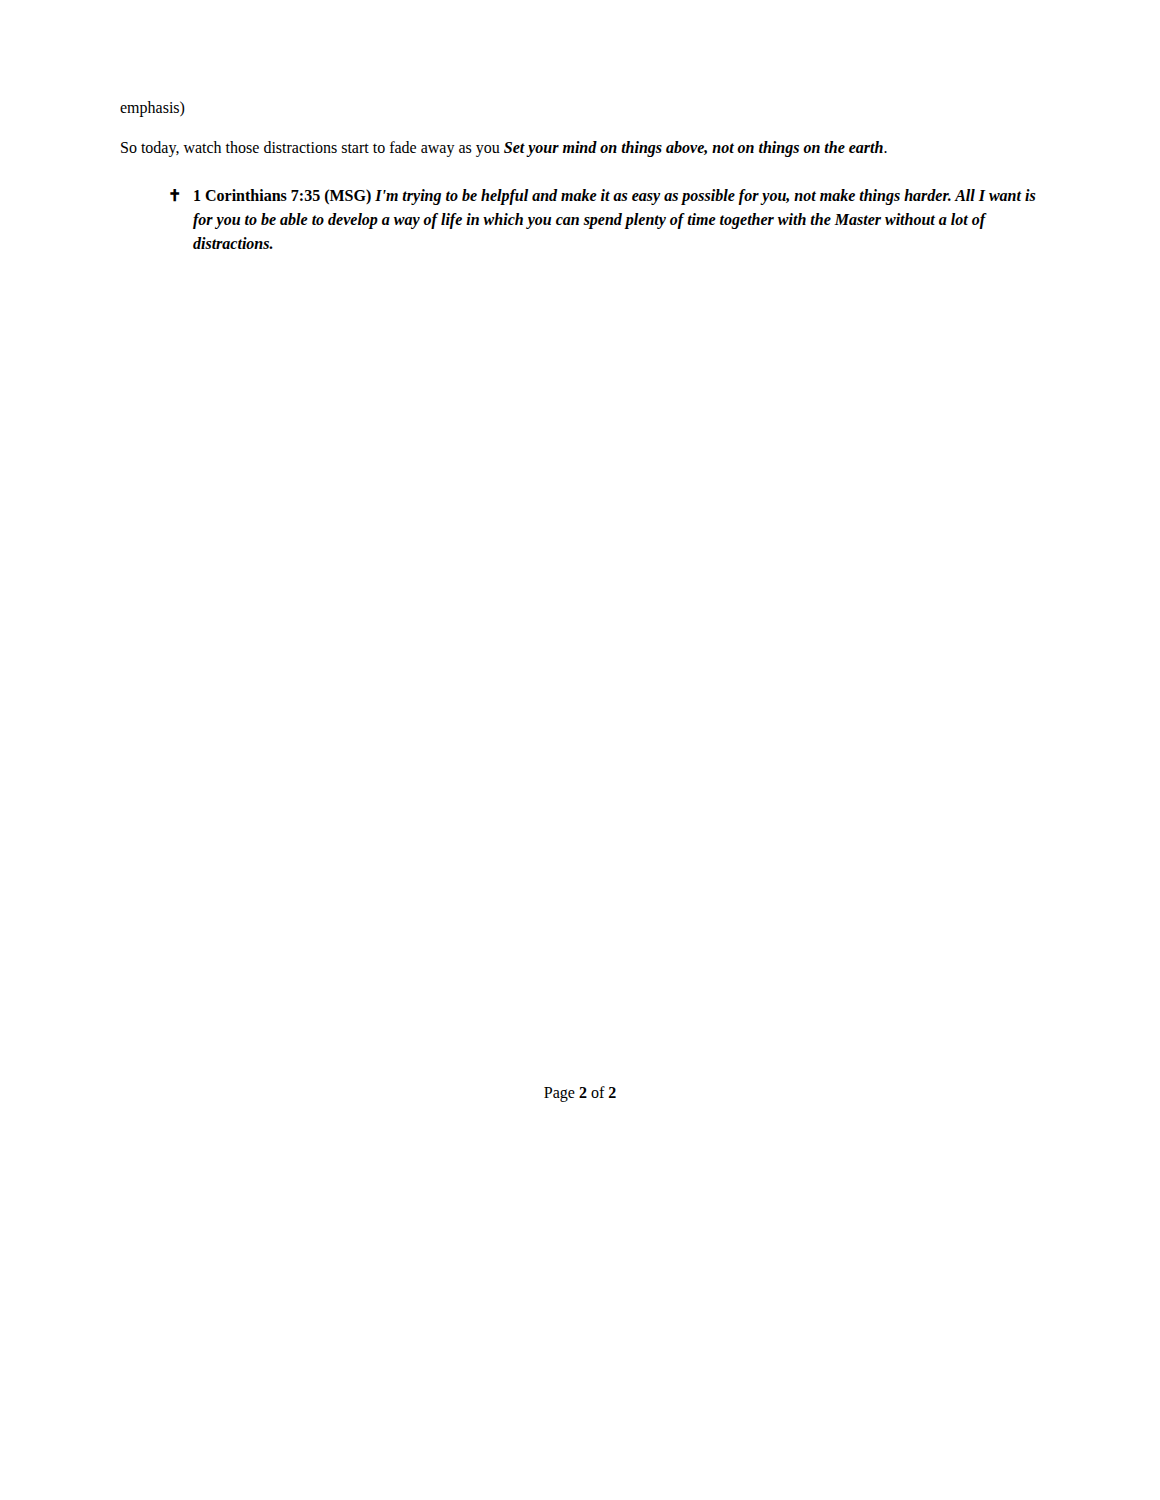emphasis)
So today, watch those distractions start to fade away as you Set your mind on things above, not on things on the earth.
✝ 1 Corinthians 7:35 (MSG) I'm trying to be helpful and make it as easy as possible for you, not make things harder. All I want is for you to be able to develop a way of life in which you can spend plenty of time together with the Master without a lot of distractions.
Page 2 of 2